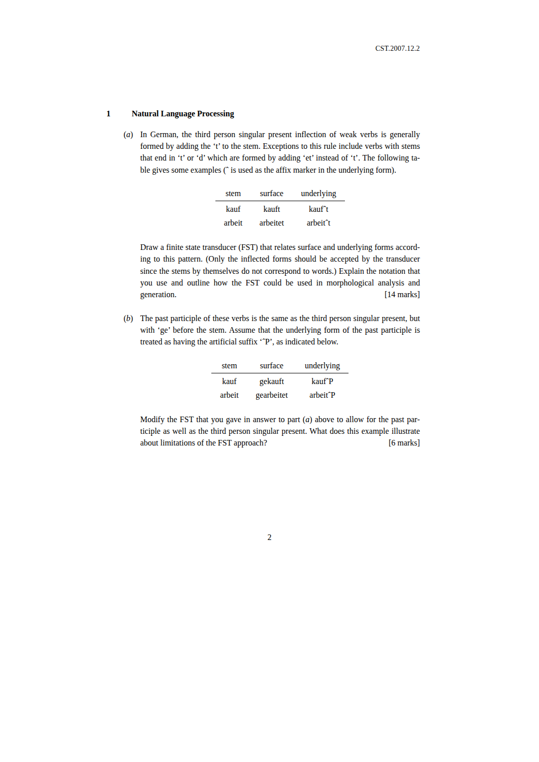CST.2007.12.2
1 Natural Language Processing
(a)
In German, the third person singular present inflection of weak verbs is generally formed by adding the ‘t’ to the stem. Exceptions to this rule include verbs with stems that end in ‘t’ or ‘d’ which are formed by adding ‘et’ instead of ‘t’. The following table gives some examples (ˆ is used as the affix marker in the underlying form).
| stem | surface | underlying |
| --- | --- | --- |
| kauf | kauft | kaufˆt |
| arbeit | arbeitet | arbeitˆt |
Draw a finite state transducer (FST) that relates surface and underlying forms according to this pattern. (Only the inflected forms should be accepted by the transducer since the stems by themselves do not correspond to words.) Explain the notation that you use and outline how the FST could be used in morphological analysis and generation.[14 marks]
(b)
The past participle of these verbs is the same as the third person singular present, but with ‘ge’ before the stem. Assume that the underlying form of the past participle is treated as having the artificial suffix ‘ˆP’, as indicated below.
| stem | surface | underlying |
| --- | --- | --- |
| kauf | gekauft | kaufˆP |
| arbeit | gearbeitet | arbeitˆP |
Modify the FST that you gave in answer to part (a) above to allow for the past participle as well as the third person singular present. What does this example illustrate about limitations of the FST approach?[6 marks]
2